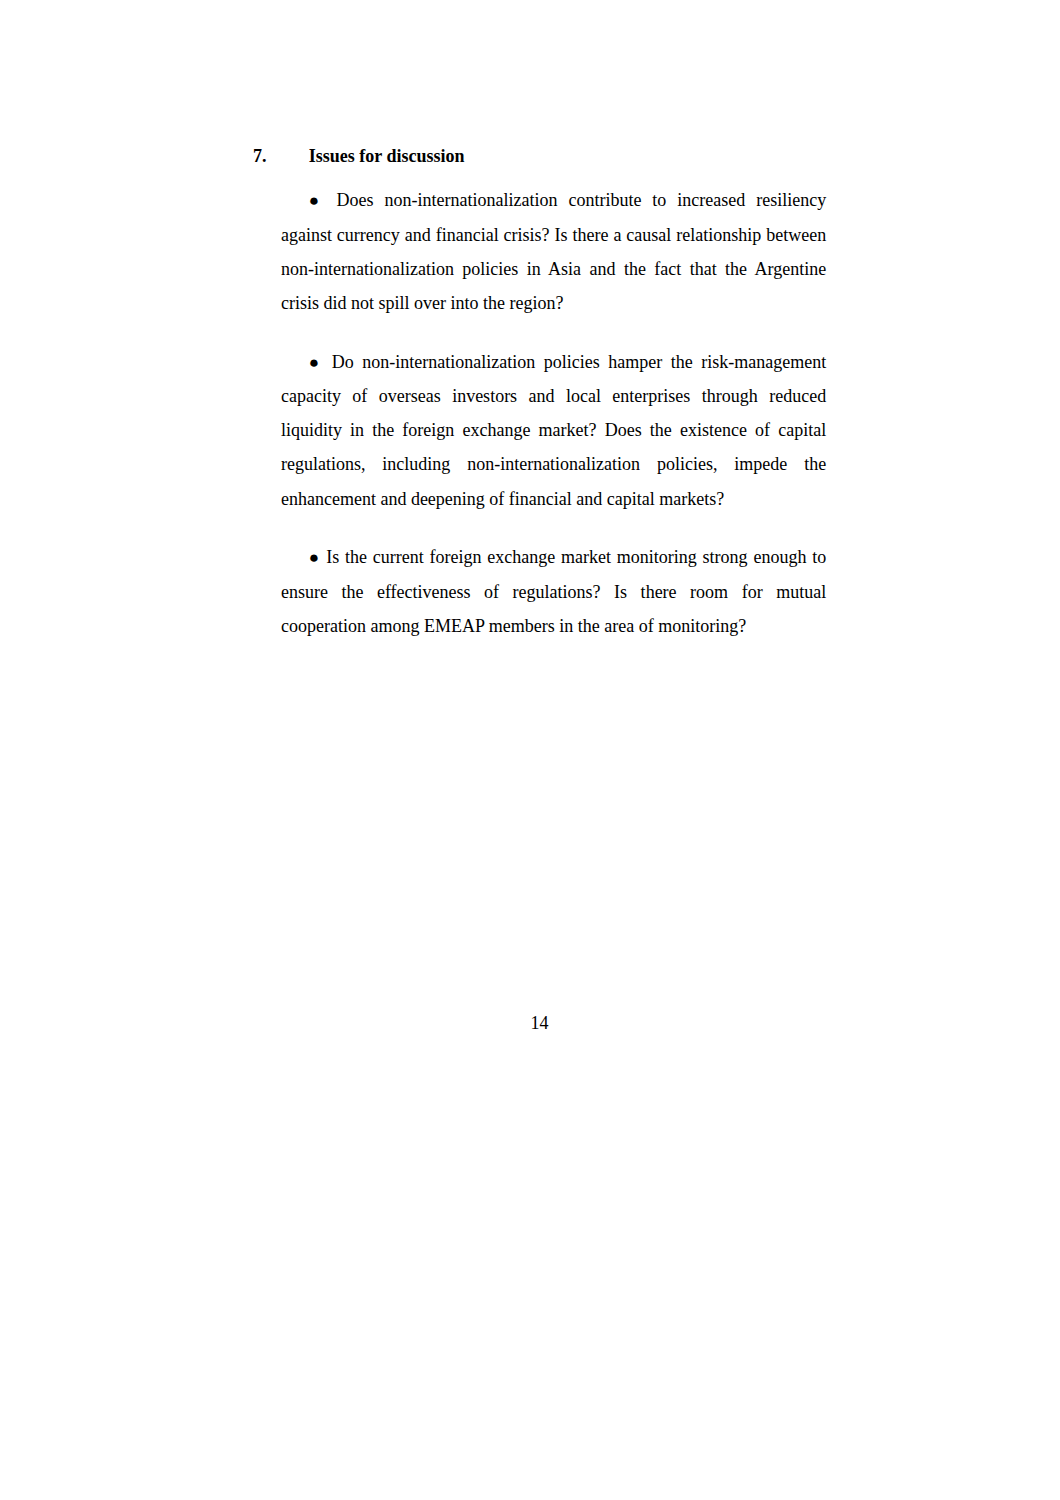7. Issues for discussion
● Does non-internationalization contribute to increased resiliency against currency and financial crisis? Is there a causal relationship between non-internationalization policies in Asia and the fact that the Argentine crisis did not spill over into the region?
● Do non-internationalization policies hamper the risk-management capacity of overseas investors and local enterprises through reduced liquidity in the foreign exchange market? Does the existence of capital regulations, including non-internationalization policies, impede the enhancement and deepening of financial and capital markets?
● Is the current foreign exchange market monitoring strong enough to ensure the effectiveness of regulations? Is there room for mutual cooperation among EMEAP members in the area of monitoring?
14